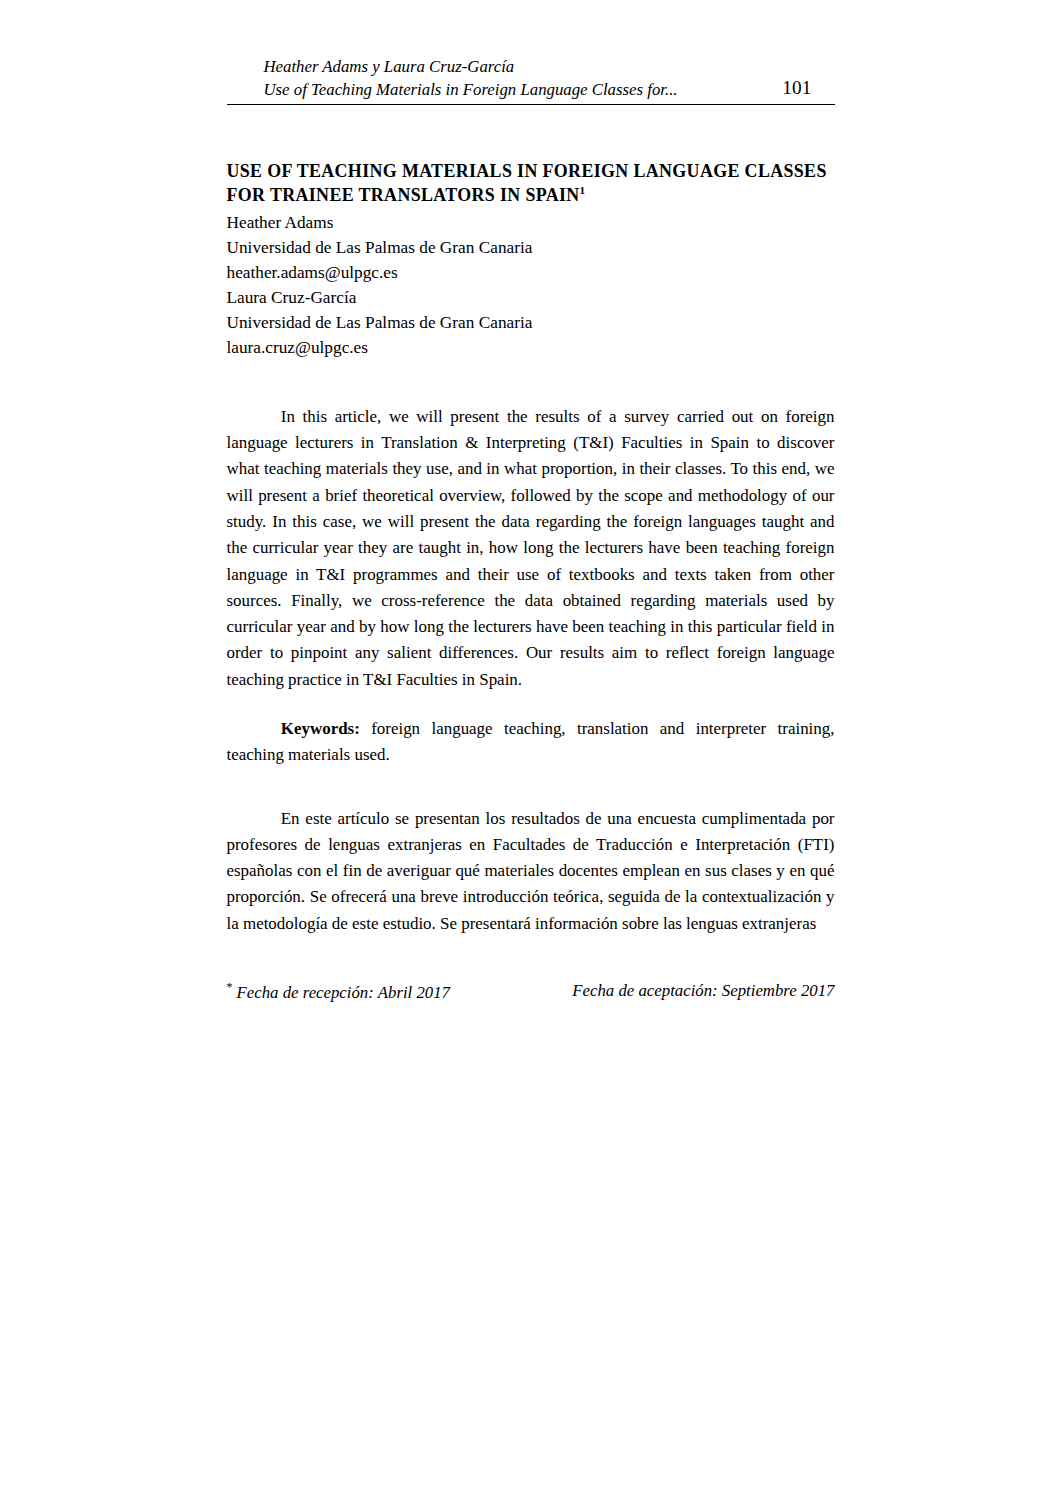Heather Adams y Laura Cruz-García
Use of Teaching Materials in Foreign Language Classes for...
101
Use of Teaching Materials in Foreign Language Classes for Trainee Translators in Spain1
Heather Adams Universidad de Las Palmas de Gran Canaria heather.adams@ulpgc.es Laura Cruz-García Universidad de Las Palmas de Gran Canaria laura.cruz@ulpgc.es
In this article, we will present the results of a survey carried out on foreign language lecturers in Translation & Interpreting (T&I) Faculties in Spain to discover what teaching materials they use, and in what proportion, in their classes. To this end, we will present a brief theoretical overview, followed by the scope and methodology of our study. In this case, we will present the data regarding the foreign languages taught and the curricular year they are taught in, how long the lecturers have been teaching foreign language in T&I programmes and their use of textbooks and texts taken from other sources. Finally, we cross-reference the data obtained regarding materials used by curricular year and by how long the lecturers have been teaching in this particular field in order to pinpoint any salient differences. Our results aim to reflect foreign language teaching practice in T&I Faculties in Spain.
Keywords: foreign language teaching, translation and interpreter training, teaching materials used.
En este artículo se presentan los resultados de una encuesta cumplimentada por profesores de lenguas extranjeras en Facultades de Traducción e Interpretación (FTI) españolas con el fin de averiguar qué materiales docentes emplean en sus clases y en qué proporción. Se ofrecerá una breve introducción teórica, seguida de la contextualización y la metodología de este estudio. Se presentará información sobre las lenguas extranjeras
* Fecha de recepción: Abril 2017
Fecha de aceptación: Septiembre 2017